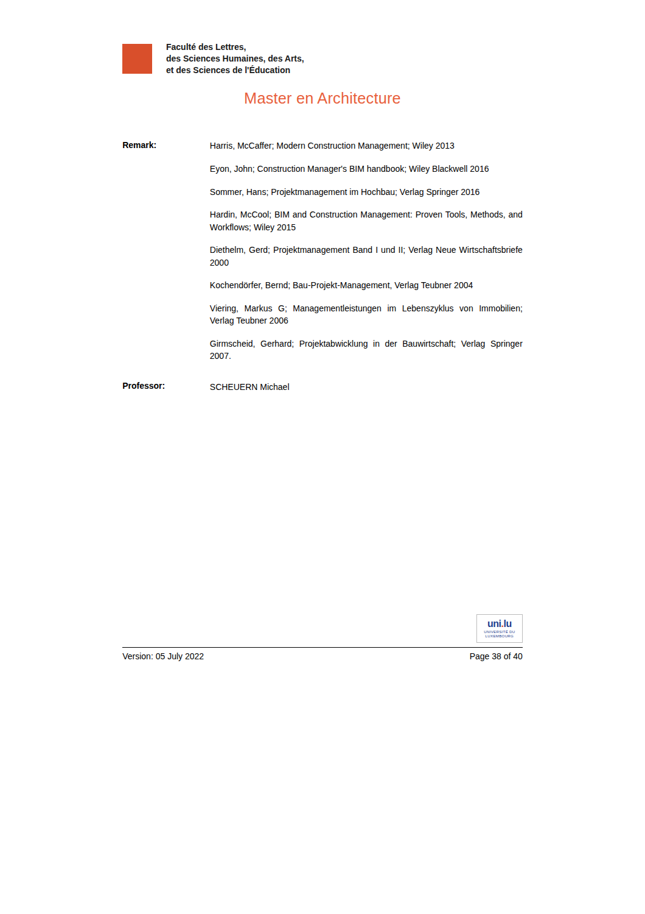Faculté des Lettres,
des Sciences Humaines, des Arts,
et des Sciences de l'Éducation
Master en Architecture
Remark:
Harris, McCaffer; Modern Construction Management; Wiley 2013
Eyon, John; Construction Manager's BIM handbook; Wiley Blackwell 2016
Sommer, Hans; Projektmanagement im Hochbau; Verlag Springer 2016
Hardin, McCool; BIM and Construction Management: Proven Tools, Methods, and Workflows; Wiley 2015
Diethelm, Gerd; Projektmanagement Band I und II; Verlag Neue Wirtschaftsbriefe 2000
Kochendörfer, Bernd; Bau-Projekt-Management, Verlag Teubner 2004
Viering, Markus G; Managementleistungen im Lebenszyklus von Immobilien; Verlag Teubner 2006
Girmscheid, Gerhard; Projektabwicklung in der Bauwirtschaft; Verlag Springer 2007.
Professor:
SCHEUERN Michael
uni. lu
UNIVERSITÉ DU
LUXEMBOURG
Version: 05 July 2022
Page 38 of 40